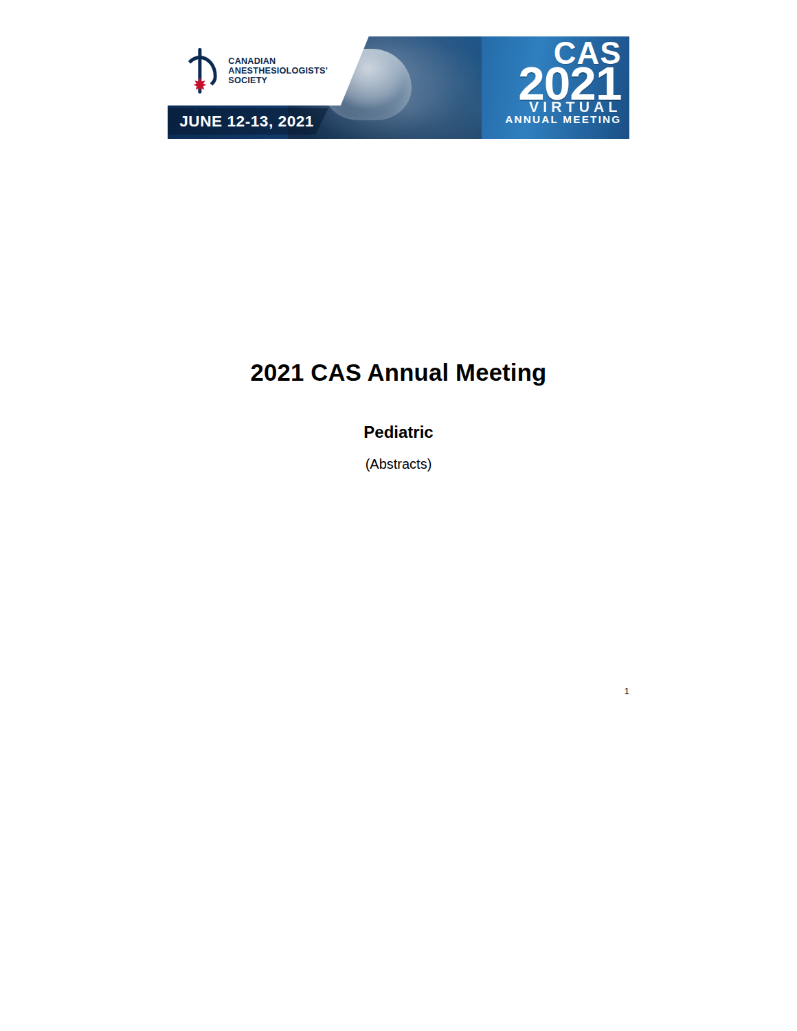Canadian
Anesthesiologists’
Society
CAS
2021
VIRTUAL
ANNUAL MEETING
JUNE 12-13, 2021
2021 CAS Annual Meeting
Pediatric
(Abstracts)
1